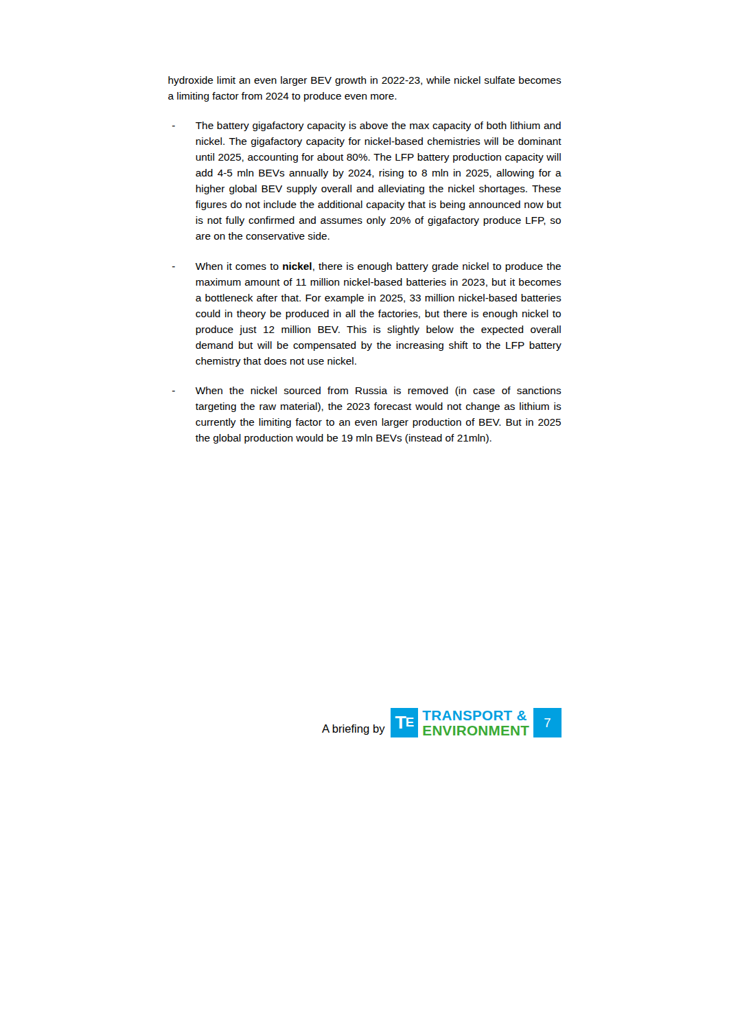hydroxide limit an even larger BEV growth in 2022-23, while nickel sulfate becomes a limiting factor from 2024 to produce even more.
The battery gigafactory capacity is above the max capacity of both lithium and nickel. The gigafactory capacity for nickel-based chemistries will be dominant until 2025, accounting for about 80%. The LFP battery production capacity will add 4-5 mln BEVs annually by 2024, rising to 8 mln in 2025, allowing for a higher global BEV supply overall and alleviating the nickel shortages. These figures do not include the additional capacity that is being announced now but is not fully confirmed and assumes only 20% of gigafactory produce LFP, so are on the conservative side.
When it comes to nickel, there is enough battery grade nickel to produce the maximum amount of 11 million nickel-based batteries in 2023, but it becomes a bottleneck after that. For example in 2025, 33 million nickel-based batteries could in theory be produced in all the factories, but there is enough nickel to produce just 12 million BEV. This is slightly below the expected overall demand but will be compensated by the increasing shift to the LFP battery chemistry that does not use nickel.
When the nickel sourced from Russia is removed (in case of sanctions targeting the raw material), the 2023 forecast would not change as lithium is currently the limiting factor to an even larger production of BEV. But in 2025 the global production would be 19 mln BEVs (instead of 21mln).
A briefing by
TE
TRANSPORT & ENVIRONMENT
7